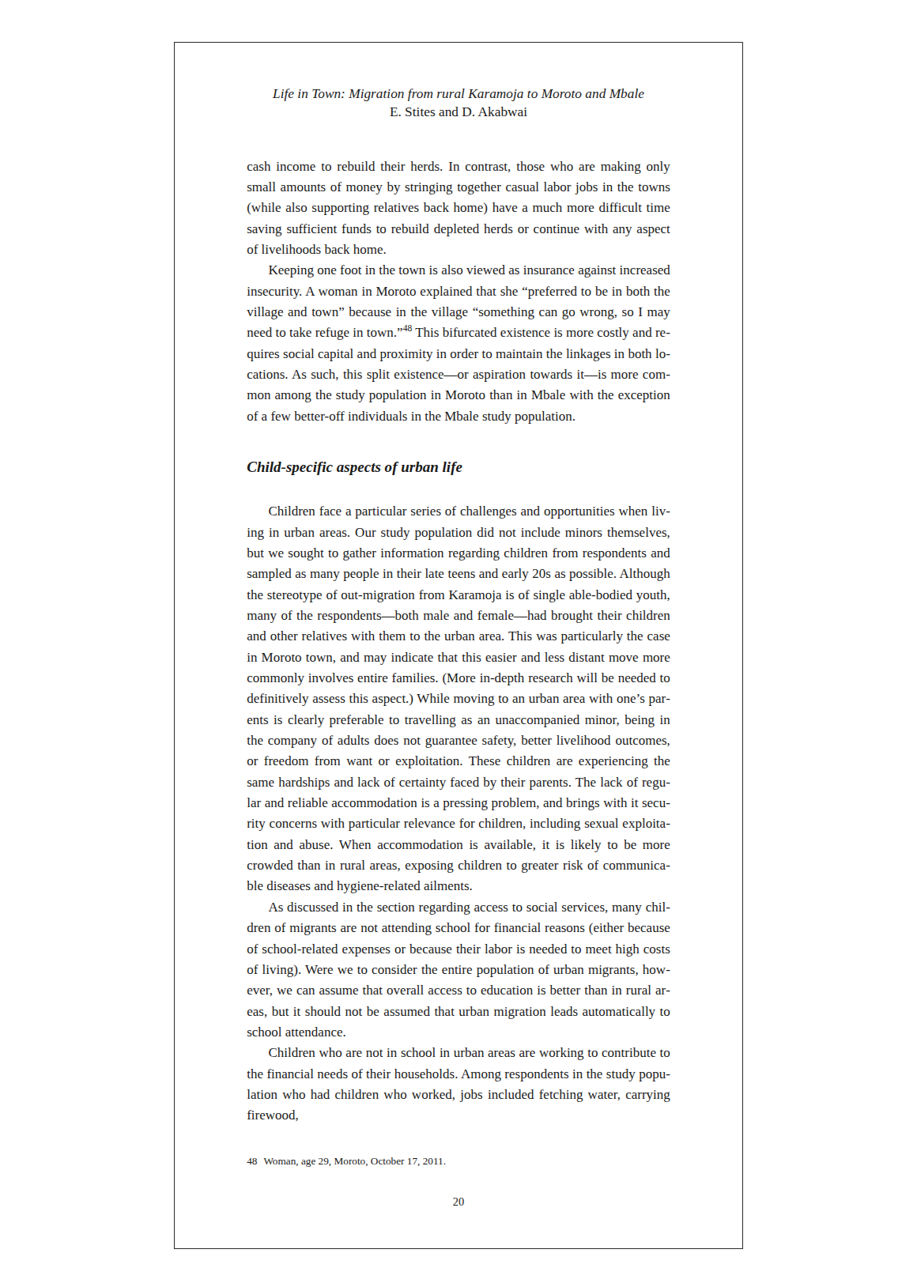Life in Town: Migration from rural Karamoja to Moroto and Mbale
E. Stites and D. Akabwai
cash income to rebuild their herds. In contrast, those who are making only small amounts of money by stringing together casual labor jobs in the towns (while also supporting relatives back home) have a much more difficult time saving sufficient funds to rebuild depleted herds or continue with any aspect of livelihoods back home.
Keeping one foot in the town is also viewed as insurance against increased insecurity. A woman in Moroto explained that she “preferred to be in both the village and town” because in the village “something can go wrong, so I may need to take refuge in town.”48 This bifurcated existence is more costly and requires social capital and proximity in order to maintain the linkages in both locations. As such, this split existence—or aspiration towards it—is more common among the study population in Moroto than in Mbale with the exception of a few better-off individuals in the Mbale study population.
Child-specific aspects of urban life
Children face a particular series of challenges and opportunities when living in urban areas. Our study population did not include minors themselves, but we sought to gather information regarding children from respondents and sampled as many people in their late teens and early 20s as possible. Although the stereotype of out-migration from Karamoja is of single able-bodied youth, many of the respondents—both male and female—had brought their children and other relatives with them to the urban area. This was particularly the case in Moroto town, and may indicate that this easier and less distant move more commonly involves entire families. (More in-depth research will be needed to definitively assess this aspect.) While moving to an urban area with one’s parents is clearly preferable to travelling as an unaccompanied minor, being in the company of adults does not guarantee safety, better livelihood outcomes, or freedom from want or exploitation. These children are experiencing the same hardships and lack of certainty faced by their parents. The lack of regular and reliable accommodation is a pressing problem, and brings with it security concerns with particular relevance for children, including sexual exploitation and abuse. When accommodation is available, it is likely to be more crowded than in rural areas, exposing children to greater risk of communicable diseases and hygiene-related ailments.
As discussed in the section regarding access to social services, many children of migrants are not attending school for financial reasons (either because of school-related expenses or because their labor is needed to meet high costs of living). Were we to consider the entire population of urban migrants, however, we can assume that overall access to education is better than in rural areas, but it should not be assumed that urban migration leads automatically to school attendance.
Children who are not in school in urban areas are working to contribute to the financial needs of their households. Among respondents in the study population who had children who worked, jobs included fetching water, carrying firewood,
48 Woman, age 29, Moroto, October 17, 2011.
20